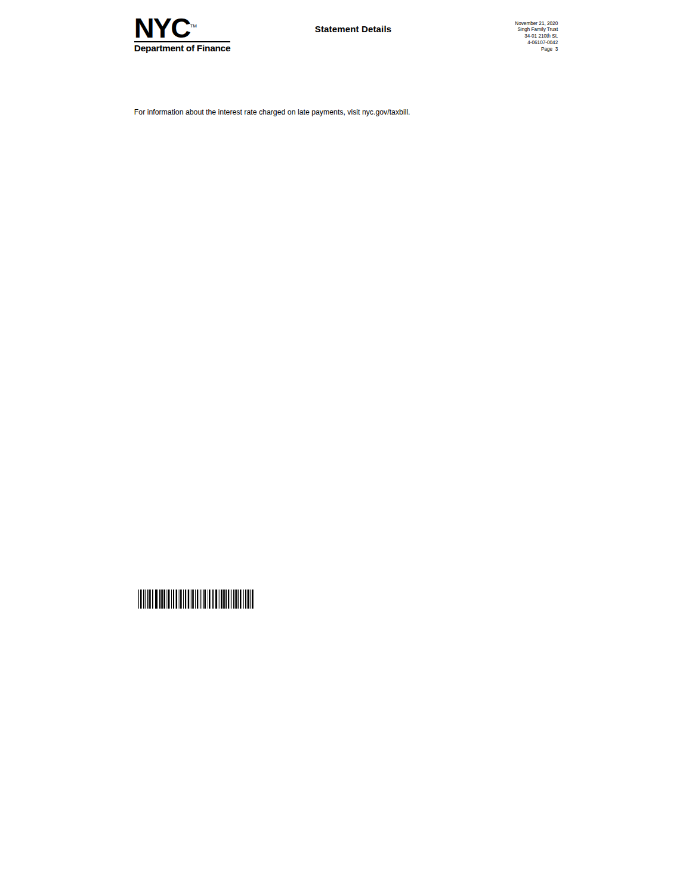NYCTM
Department of Finance
Statement Details
November 21, 2020
Singh Family Trust
34-01 210th St.
4-06107-0042
Page 3
For information about the interest rate charged on late payments, visit nyc.gov/taxbill.